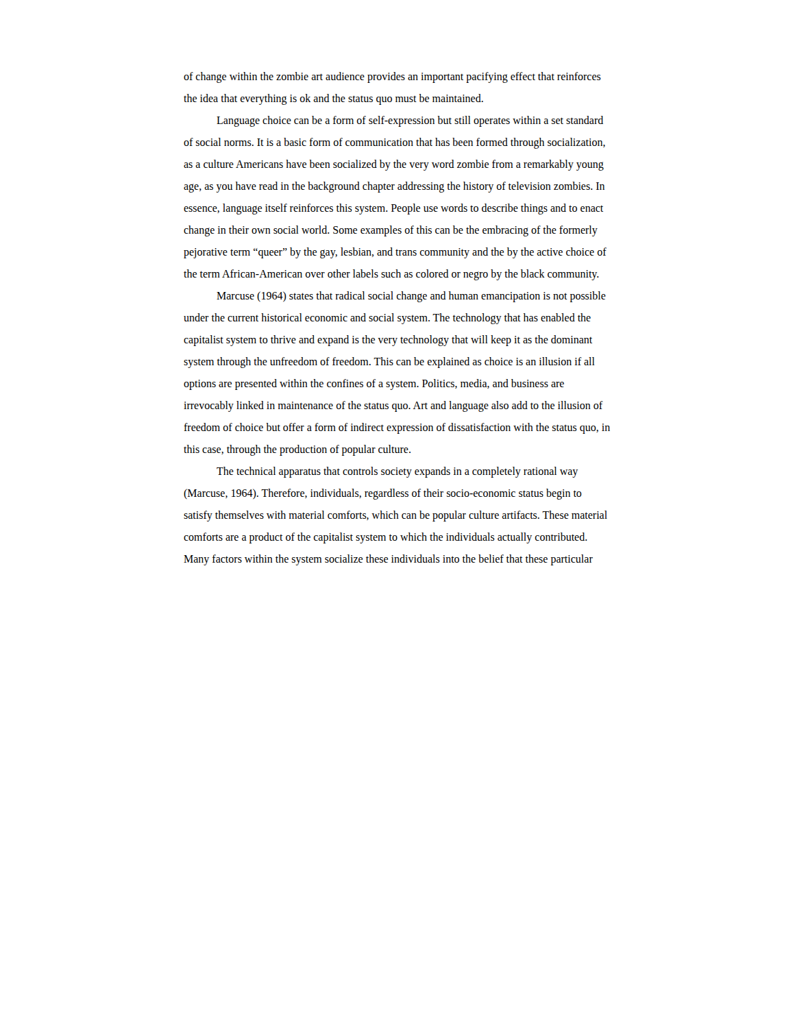of change within the zombie art audience provides an important pacifying effect that reinforces the idea that everything is ok and the status quo must be maintained.
Language choice can be a form of self-expression but still operates within a set standard of social norms. It is a basic form of communication that has been formed through socialization, as a culture Americans have been socialized by the very word zombie from a remarkably young age, as you have read in the background chapter addressing the history of television zombies. In essence, language itself reinforces this system. People use words to describe things and to enact change in their own social world. Some examples of this can be the embracing of the formerly pejorative term “queer” by the gay, lesbian, and trans community and the by the active choice of the term African-American over other labels such as colored or negro by the black community.
Marcuse (1964) states that radical social change and human emancipation is not possible under the current historical economic and social system. The technology that has enabled the capitalist system to thrive and expand is the very technology that will keep it as the dominant system through the unfreedom of freedom. This can be explained as choice is an illusion if all options are presented within the confines of a system. Politics, media, and business are irrevocably linked in maintenance of the status quo. Art and language also add to the illusion of freedom of choice but offer a form of indirect expression of dissatisfaction with the status quo, in this case, through the production of popular culture.
The technical apparatus that controls society expands in a completely rational way (Marcuse, 1964). Therefore, individuals, regardless of their socio-economic status begin to satisfy themselves with material comforts, which can be popular culture artifacts. These material comforts are a product of the capitalist system to which the individuals actually contributed. Many factors within the system socialize these individuals into the belief that these particular